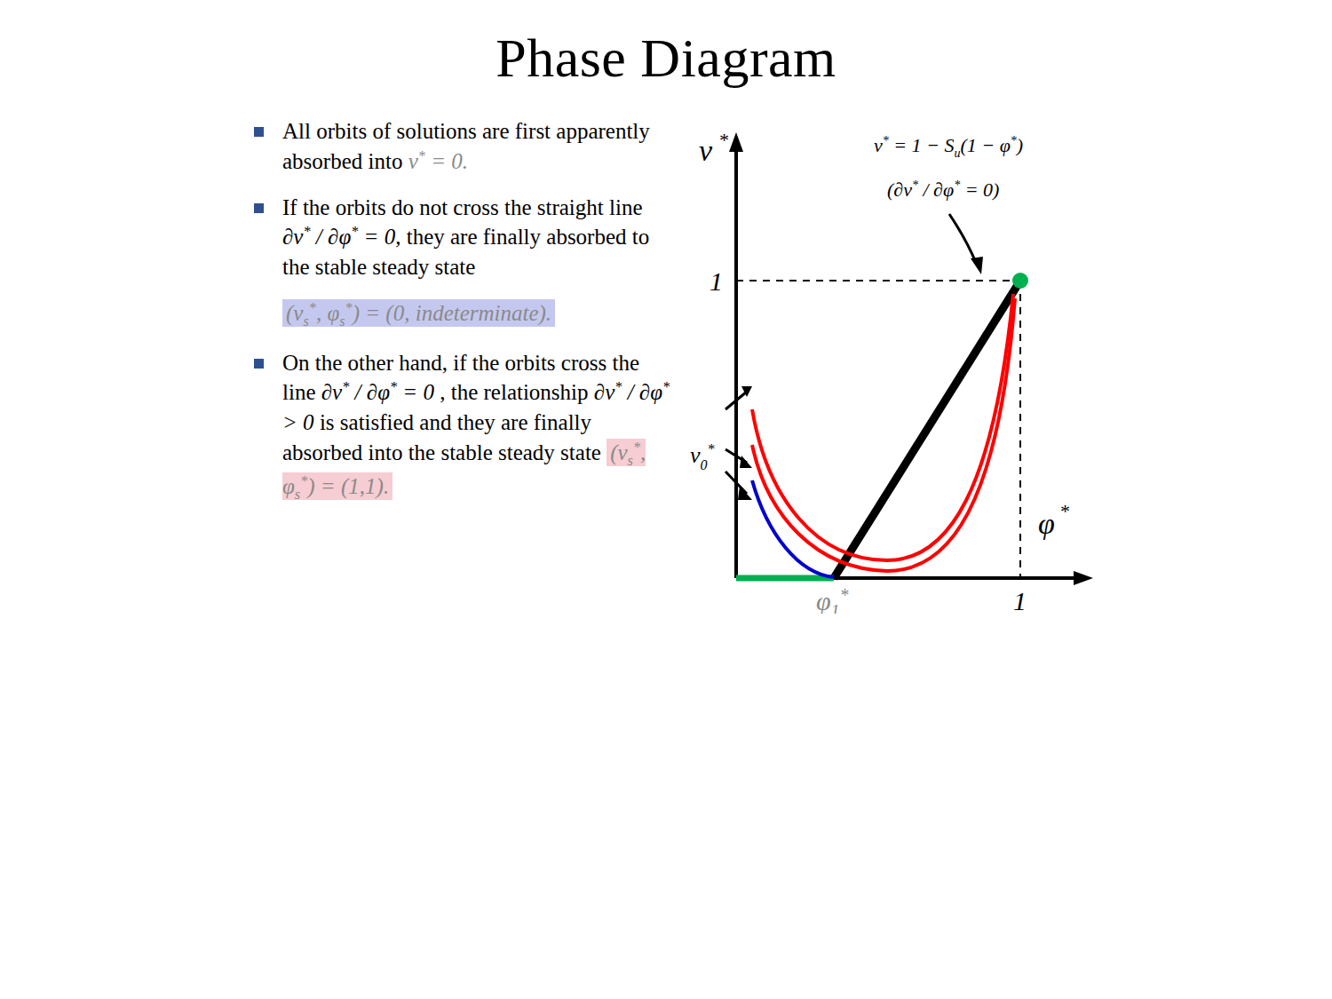Phase Diagram
All orbits of solutions are first apparently absorbed into v* = 0.
If the orbits do not cross the straight line ∂v* / ∂φ* = 0, they are finally absorbed to the stable steady state
(vs*, φs*) = (0, indeterminate).
On the other hand, if the orbits cross the line ∂v* / ∂φ* = 0 , the relationship ∂v* / ∂φ* > 0 is satisfied and they are finally absorbed into the stable steady state (vs*, φs*) = (1,1).
v * φ * v* = 1 − Su(1 − φ*) (∂v* / ∂φ* = 0) 1 1 φ1* v0*